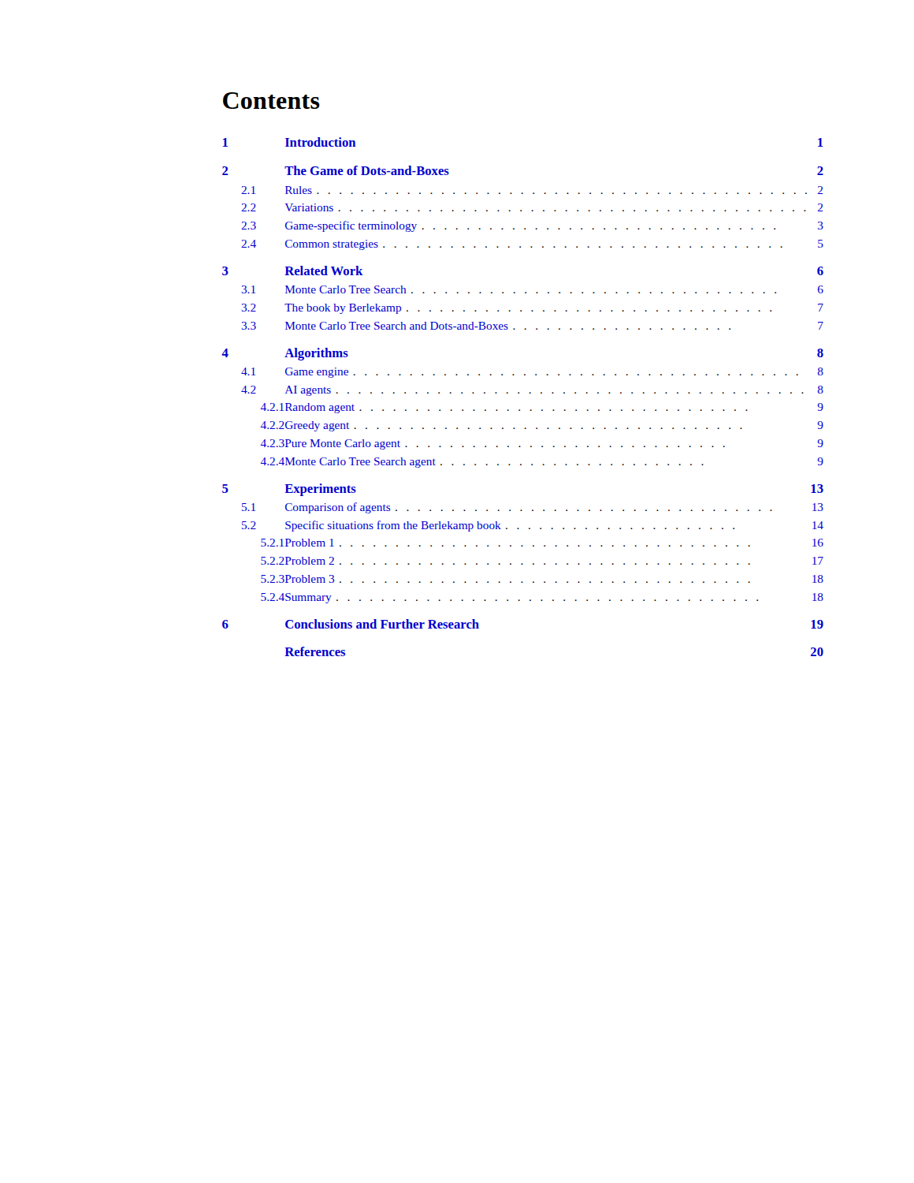Contents
| 1 | Introduction | 1 |
| 2 | The Game of Dots-and-Boxes | 2 |
| 2.1 | Rules . . . . . . . . . . . . . . . . . . . . . . . . . . . . . . . . . . . . . . . . . . . . | 2 |
| 2.2 | Variations . . . . . . . . . . . . . . . . . . . . . . . . . . . . . . . . . . . . . . . . . . | 2 |
| 2.3 | Game-specific terminology . . . . . . . . . . . . . . . . . . . . . . . . . . . . . . . . | 3 |
| 2.4 | Common strategies . . . . . . . . . . . . . . . . . . . . . . . . . . . . . . . . . . . . | 5 |
| 3 | Related Work | 6 |
| 3.1 | Monte Carlo Tree Search . . . . . . . . . . . . . . . . . . . . . . . . . . . . . . . . . | 6 |
| 3.2 | The book by Berlekamp . . . . . . . . . . . . . . . . . . . . . . . . . . . . . . . . . | 7 |
| 3.3 | Monte Carlo Tree Search and Dots-and-Boxes . . . . . . . . . . . . . . . . . . . . | 7 |
| 4 | Algorithms | 8 |
| 4.1 | Game engine . . . . . . . . . . . . . . . . . . . . . . . . . . . . . . . . . . . . . . . . | 8 |
| 4.2 | AI agents . . . . . . . . . . . . . . . . . . . . . . . . . . . . . . . . . . . . . . . . . . | 8 |
| 4.2.1 | Random agent . . . . . . . . . . . . . . . . . . . . . . . . . . . . . . . . . . . | 9 |
| 4.2.2 | Greedy agent . . . . . . . . . . . . . . . . . . . . . . . . . . . . . . . . . . . | 9 |
| 4.2.3 | Pure Monte Carlo agent . . . . . . . . . . . . . . . . . . . . . . . . . . . . . | 9 |
| 4.2.4 | Monte Carlo Tree Search agent . . . . . . . . . . . . . . . . . . . . . . . . | 9 |
| 5 | Experiments | 13 |
| 5.1 | Comparison of agents . . . . . . . . . . . . . . . . . . . . . . . . . . . . . . . . . . | 13 |
| 5.2 | Specific situations from the Berlekamp book . . . . . . . . . . . . . . . . . . . . . | 14 |
| 5.2.1 | Problem 1 . . . . . . . . . . . . . . . . . . . . . . . . . . . . . . . . . . . . . | 16 |
| 5.2.2 | Problem 2 . . . . . . . . . . . . . . . . . . . . . . . . . . . . . . . . . . . . . | 17 |
| 5.2.3 | Problem 3 . . . . . . . . . . . . . . . . . . . . . . . . . . . . . . . . . . . . . | 18 |
| 5.2.4 | Summary . . . . . . . . . . . . . . . . . . . . . . . . . . . . . . . . . . . . . . | 18 |
| 6 | Conclusions and Further Research | 19 |
| | References | 20 |